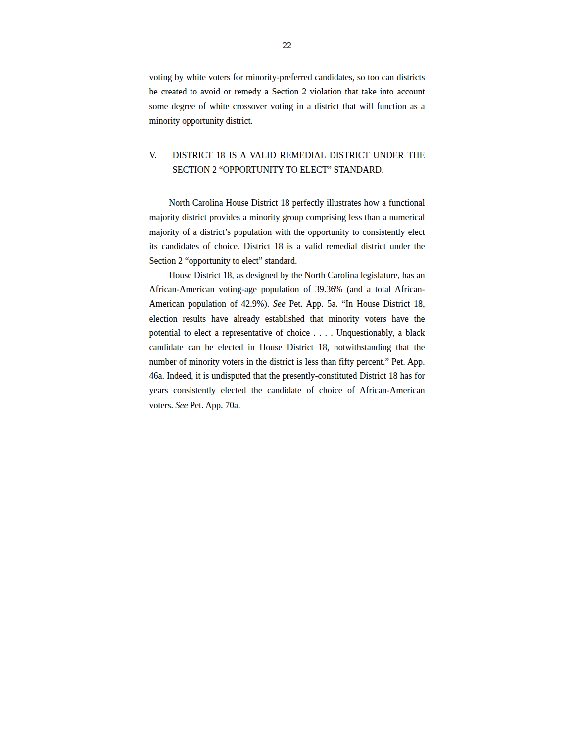22
voting by white voters for minority-preferred candidates, so too can districts be created to avoid or remedy a Section 2 violation that take into account some degree of white crossover voting in a district that will function as a minority opportunity district.
V. DISTRICT 18 IS A VALID REMEDIAL DISTRICT UNDER THE SECTION 2 “OPPORTUNITY TO ELECT” STANDARD.
North Carolina House District 18 perfectly illustrates how a functional majority district provides a minority group comprising less than a numerical majority of a district’s population with the opportunity to consistently elect its candidates of choice. District 18 is a valid remedial district under the Section 2 “opportunity to elect” standard.
House District 18, as designed by the North Carolina legislature, has an African-American voting-age population of 39.36% (and a total African-American population of 42.9%). See Pet. App. 5a. “In House District 18, election results have already established that minority voters have the potential to elect a representative of choice . . . . Unquestionably, a black candidate can be elected in House District 18, notwithstanding that the number of minority voters in the district is less than fifty percent.” Pet. App. 46a. Indeed, it is undisputed that the presently-constituted District 18 has for years consistently elected the candidate of choice of African-American voters. See Pet. App. 70a.